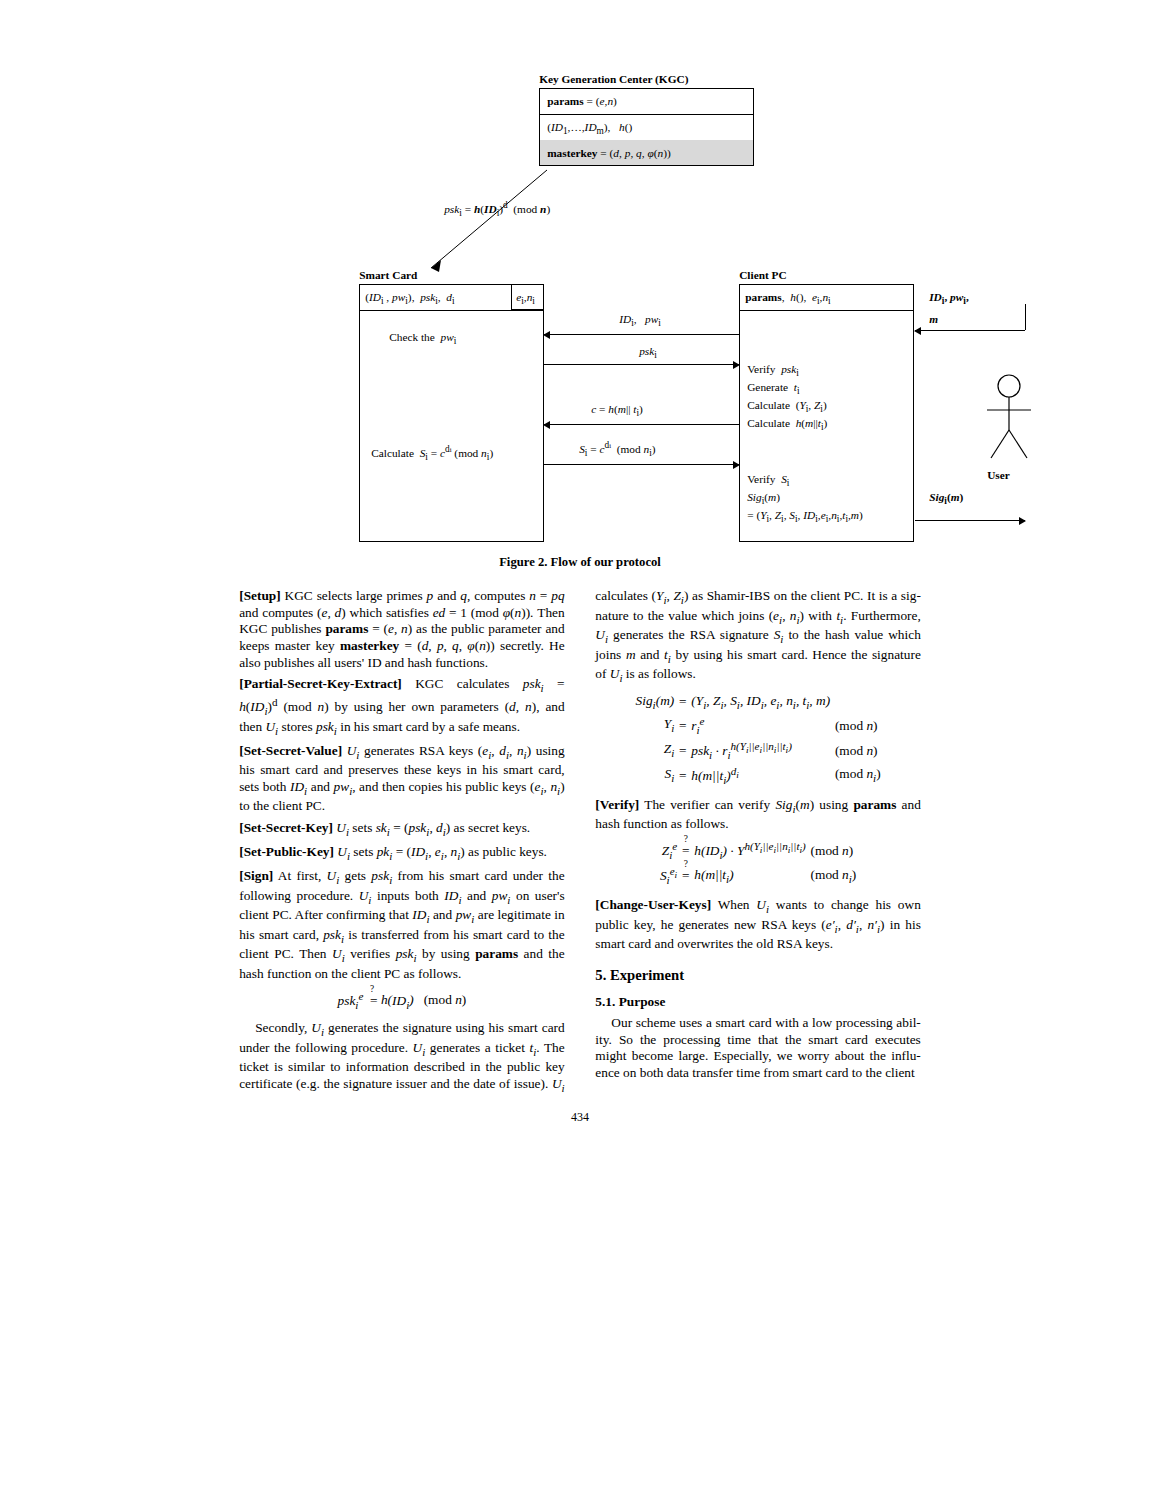Key Generation Center (KGC)
params = (e,n)
(ID 1,…,ID m), h()
masterkey = (d, p, q, φ(n))
psk i = h(ID i)d (mod n)
Smart Card
(ID i , pw i), psk i, di
ei,ni
Check the pw i
Calculate Si = cdi (mod ni)
Client PC
params, h(), ei,ni
Verify psk i
Generate ti
Calculate (Yi, Zi)
Calculate h(m||ti)
Verify Si
Sig i(m)
= (Yi, Zi, Si, ID i,ei,ni,ti,m)
ID i, pw i,
m
User
Sig i(m)
1: ID_i, pw_i (right to left)
ID i, pw i
psk i
c = h(m|| ti)
Si = cdi (mod ni)
Figure 2. Flow of our protocol
[Setup] KGC selects large primes p and q, computes n = pq and computes (e, d) which satisfies ed = 1 (mod φ(n)). Then KGC publishes params = (e, n) as the public parameter and keeps master key masterkey = (d, p, q, φ(n)) secretly. He also publishes all users' ID and hash functions.
[Partial-Secret-Key-Extract] KGC calculates pski = h(IDi)d (mod n) by using her own parameters (d, n), and then Ui stores pski in his smart card by a safe means.
[Set-Secret-Value] Ui generates RSA keys (ei, di, ni) using his smart card and preserves these keys in his smart card, sets both IDi and pwi, and then copies his public keys (ei, ni) to the client PC.
[Set-Secret-Key] Ui sets ski = (pski, di) as secret keys.
[Set-Public-Key] Ui sets pki = (IDi, ei, ni) as public keys.
[Sign] At first, Ui gets pski from his smart card under the following procedure. Ui inputs both IDi and pwi on user's client PC. After confirming that IDi and pwi are legitimate in his smart card, pski is transferred from his smart card to the client PC. Then Ui verifies pski by using params and the hash function on the client PC as follows.
pskie =? h(IDi) (mod n)
Secondly, Ui generates the signature using his smart card under the following procedure. Ui generates a ticket ti. The ticket is similar to information described in the public key certificate (e.g. the signature issuer and the date of issue). Ui calculates (Yi, Zi) as Shamir-IBS on the client PC. It is a signature to the value which joins (ei, ni) with ti. Furthermore, Ui generates the RSA signature Si to the hash value which joins m and ti by using his smart card. Hence the signature of Ui is as follows.
| Sig i ( m ) | = | ( Y i , Z i , S i , ID i , e i , n i , t i , m ) | |
| Y i | = | r i e | (mod n ) |
| Z i | = | psk i · r i h(Y i //e i //n i //t i ) | (mod n ) |
| S i | = | h ( m // t i ) d i | (mod n i ) |
[Verify] The verifier can verify Sigi(m) using params and hash function as follows.
| Z i e | = ? | h ( ID i ) · Y h(Y i //e i //n i //t i ) | (mod n ) |
| S i e i | = ? | h ( m // t i ) | (mod n i ) |
[Change-User-Keys] When Ui wants to change his own public key, he generates new RSA keys (e′i, d′i, n′i) in his smart card and overwrites the old RSA keys.
5. Experiment
5.1. Purpose
Our scheme uses a smart card with a low processing ability. So the processing time that the smart card executes might become large. Especially, we worry about the influence on both data transfer time from smart card to the client
434